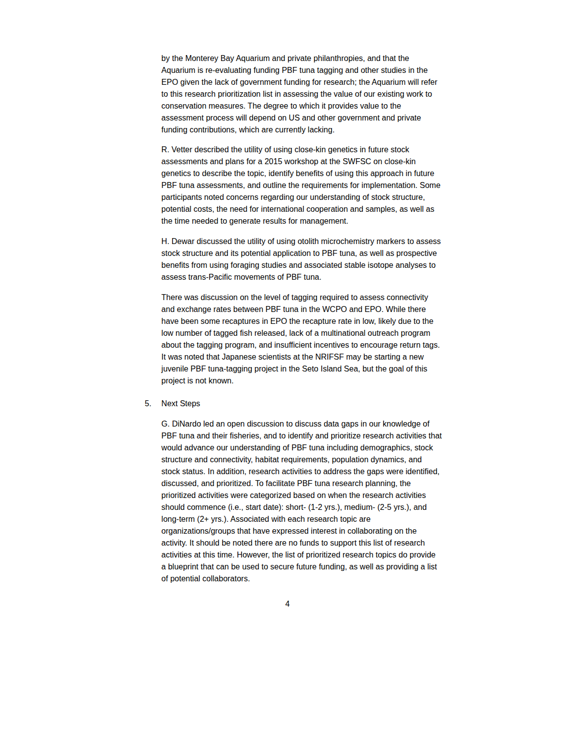by the Monterey Bay Aquarium and private philanthropies, and that the Aquarium is re-evaluating funding PBF tuna tagging and other studies in the EPO given the lack of government funding for research; the Aquarium will refer to this research prioritization list in assessing the value of our existing work to conservation measures. The degree to which it provides value to the assessment process will depend on US and other government and private funding contributions, which are currently lacking.
R. Vetter described the utility of using close-kin genetics in future stock assessments and plans for a 2015 workshop at the SWFSC on close-kin genetics to describe the topic, identify benefits of using this approach in future PBF tuna assessments, and outline the requirements for implementation. Some participants noted concerns regarding our understanding of stock structure, potential costs, the need for international cooperation and samples, as well as the time needed to generate results for management.
H. Dewar discussed the utility of using otolith microchemistry markers to assess stock structure and its potential application to PBF tuna, as well as prospective benefits from using foraging studies and associated stable isotope analyses to assess trans-Pacific movements of PBF tuna.
There was discussion on the level of tagging required to assess connectivity and exchange rates between PBF tuna in the WCPO and EPO. While there have been some recaptures in EPO the recapture rate in low, likely due to the low number of tagged fish released, lack of a multinational outreach program about the tagging program, and insufficient incentives to encourage return tags. It was noted that Japanese scientists at the NRIFSF may be starting a new juvenile PBF tuna-tagging project in the Seto Island Sea, but the goal of this project is not known.
Next Steps
G. DiNardo led an open discussion to discuss data gaps in our knowledge of PBF tuna and their fisheries, and to identify and prioritize research activities that would advance our understanding of PBF tuna including demographics, stock structure and connectivity, habitat requirements, population dynamics, and stock status. In addition, research activities to address the gaps were identified, discussed, and prioritized. To facilitate PBF tuna research planning, the prioritized activities were categorized based on when the research activities should commence (i.e., start date): short- (1-2 yrs.), medium- (2-5 yrs.), and long-term (2+ yrs.). Associated with each research topic are organizations/groups that have expressed interest in collaborating on the activity. It should be noted there are no funds to support this list of research activities at this time. However, the list of prioritized research topics do provide a blueprint that can be used to secure future funding, as well as providing a list of potential collaborators.
4